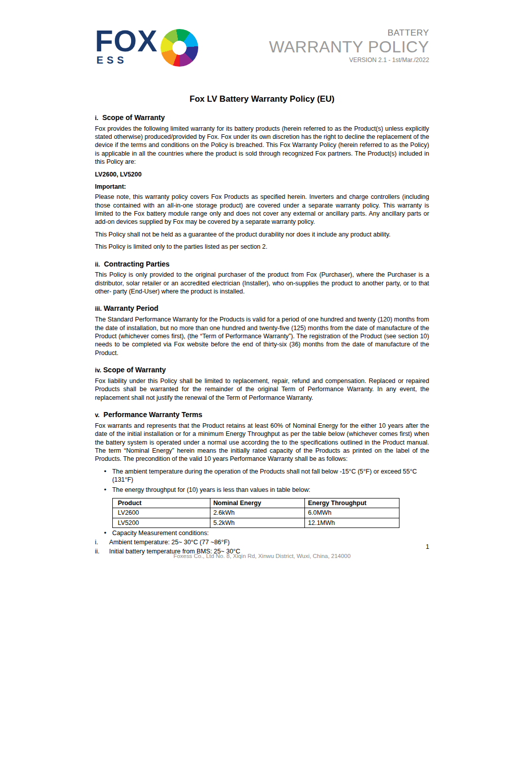FOX
ESS
BATTERY
WARRANTY POLICY
VERSION 2.1 - 1st/Mar./2022
Fox LV Battery Warranty Policy (EU)
i. Scope of Warranty
Fox provides the following limited warranty for its battery products (herein referred to as the Product(s) unless explicitly stated otherwise) produced/provided by Fox. Fox under its own discretion has the right to decline the replacement of the device if the terms and conditions on the Policy is breached. This Fox Warranty Policy (herein referred to as the Policy) is applicable in all the countries where the product is sold through recognized Fox partners. The Product(s) included in this Policy are:
LV2600, LV5200
Important:
Please note, this warranty policy covers Fox Products as specified herein. Inverters and charge controllers (including those contained with an all-in-one storage product) are covered under a separate warranty policy. This warranty is limited to the Fox battery module range only and does not cover any external or ancillary parts. Any ancillary parts or add-on devices supplied by Fox may be covered by a separate warranty policy.
This Policy shall not be held as a guarantee of the product durability nor does it include any product ability.
This Policy is limited only to the parties listed as per section 2.
ii. Contracting Parties
This Policy is only provided to the original purchaser of the product from Fox (Purchaser), where the Purchaser is a distributor, solar retailer or an accredited electrician (Installer), who on-supplies the product to another party, or to that other- party (End-User) where the product is installed.
iii. Warranty Period
The Standard Performance Warranty for the Products is valid for a period of one hundred and twenty (120) months from the date of installation, but no more than one hundred and twenty-five (125) months from the date of manufacture of the Product (whichever comes first), (the “Term of Performance Warranty”). The registration of the Product (see section 10) needs to be completed via Fox website before the end of thirty-six (36) months from the date of manufacture of the Product.
iv. Scope of Warranty
Fox liability under this Policy shall be limited to replacement, repair, refund and compensation. Replaced or repaired Products shall be warranted for the remainder of the original Term of Performance Warranty. In any event, the replacement shall not justify the renewal of the Term of Performance Warranty.
v. Performance Warranty Terms
Fox warrants and represents that the Product retains at least 60% of Nominal Energy for the either 10 years after the date of the initial installation or for a minimum Energy Throughput as per the table below (whichever comes first) when the battery system is operated under a normal use according the to the specifications outlined in the Product manual. The term “Nominal Energy” herein means the initially rated capacity of the Products as printed on the label of the Products. The precondition of the valid 10 years Performance Warranty shall be as follows:
The ambient temperature during the operation of the Products shall not fall below -15°C (5°F) or exceed 55°C (131°F)
The energy throughput for (10) years is less than values in table below:
| Product | Nominal Energy | Energy Throughput |
| LV2600 | 2.6kWh | 6.0MWh |
| LV5200 | 5.2kWh | 12.1MWh |
Capacity Measurement conditions:
i. Ambient temperature: 25~ 30°C (77 ~86°F)
ii. Initial battery temperature from BMS: 25~ 30°C
1
Foxess Co., Ltd No. 8, Xiqin Rd, Xinwu District, Wuxi, China, 214000